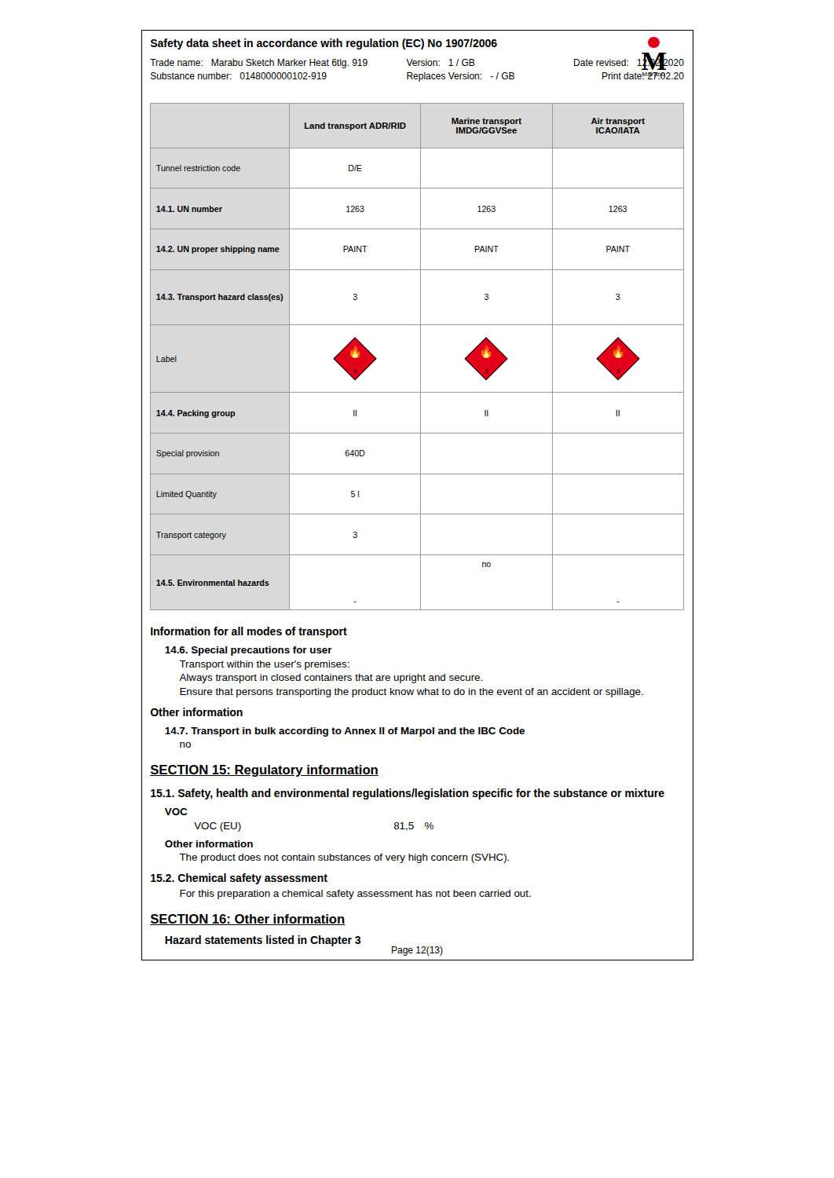M
Marabu
Safety data sheet in accordance with regulation (EC) No 1907/2006
Trade name: Marabu Sketch Marker Heat 6tlg. 919
Substance number: 0148000000102-919
Version: 1 / GB
Replaces Version: - / GB
Date revised: 12.02.2020
Print date: 27.02.20
| | Land transport ADR/RID | Marine transport IMDG/GGVSee | Air transport ICAO/IATA |
| --- | --- | --- | --- |
| Tunnel restriction code | D/E | | |
| 14.1. UN number | 1263 | 1263 | 1263 |
| 14.2. UN proper shipping name | PAINT | PAINT | PAINT |
| 14.3. Transport hazard class(es) | 3 | 3 | 3 |
| Label | 🔥 3 | 🔥 3 | 🔥 3 |
| 14.4. Packing group | II | II | II |
| Special provision | 640D | | |
| Limited Quantity | 5 l | | |
| Transport category | 3 | | |
| 14.5. Environmental hazards | - | no | - |
Information for all modes of transport
14.6. Special precautions for user
Transport within the user's premises:
Always transport in closed containers that are upright and secure.
Ensure that persons transporting the product know what to do in the event of an accident or spillage.
Other information
14.7. Transport in bulk according to Annex II of Marpol and the IBC Code
no
SECTION 15: Regulatory information
15.1. Safety, health and environmental regulations/legislation specific for the substance or mixture
VOC
VOC (EU)
81,5
%
Other information
The product does not contain substances of very high concern (SVHC).
15.2. Chemical safety assessment
For this preparation a chemical safety assessment has not been carried out.
SECTION 16: Other information
Hazard statements listed in Chapter 3
Page 12(13)